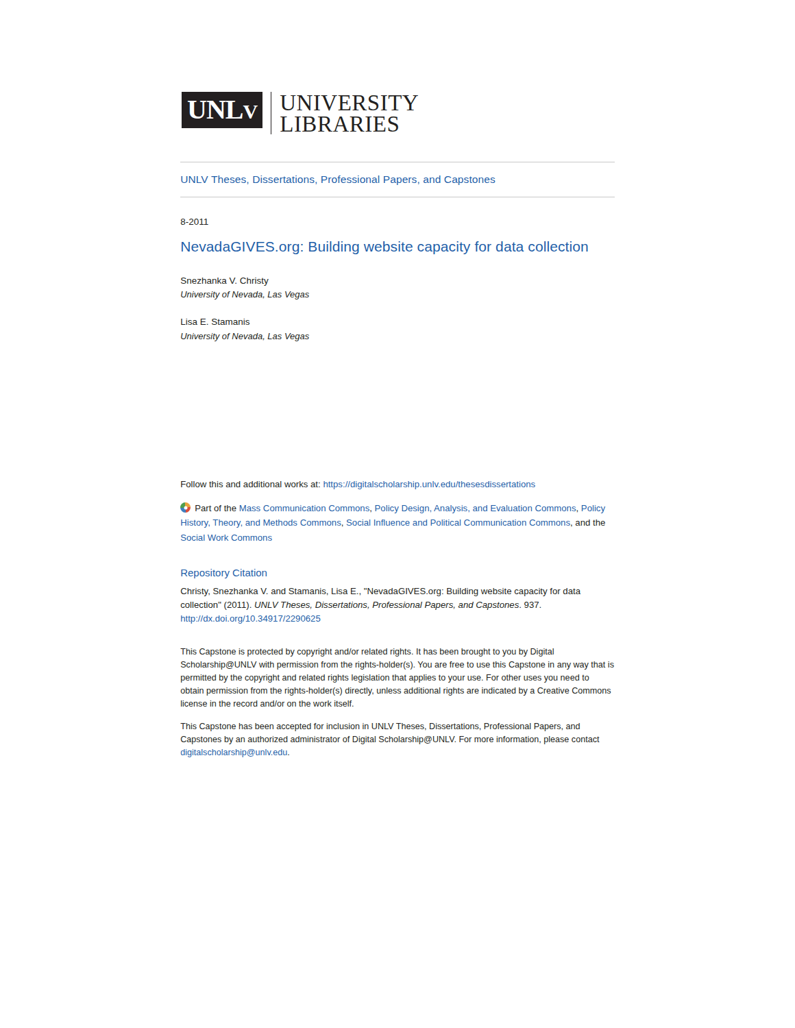UNLV
UNIVERSITY
LIBRARIES
UNLV Theses, Dissertations, Professional Papers, and Capstones
8-2011
NevadaGIVES.org: Building website capacity for data collection
Snezhanka V. Christy
University of Nevada, Las Vegas
Lisa E. Stamanis
University of Nevada, Las Vegas
Follow this and additional works at: https://digitalscholarship.unlv.edu/thesesdissertations
Part of the Mass Communication Commons, Policy Design, Analysis, and Evaluation Commons, Policy History, Theory, and Methods Commons, Social Influence and Political Communication Commons, and the Social Work Commons
Repository Citation
Christy, Snezhanka V. and Stamanis, Lisa E., "NevadaGIVES.org: Building website capacity for data collection" (2011). UNLV Theses, Dissertations, Professional Papers, and Capstones. 937.
http://dx.doi.org/10.34917/2290625
This Capstone is protected by copyright and/or related rights. It has been brought to you by Digital Scholarship@UNLV with permission from the rights-holder(s). You are free to use this Capstone in any way that is permitted by the copyright and related rights legislation that applies to your use. For other uses you need to obtain permission from the rights-holder(s) directly, unless additional rights are indicated by a Creative Commons license in the record and/or on the work itself.
This Capstone has been accepted for inclusion in UNLV Theses, Dissertations, Professional Papers, and Capstones by an authorized administrator of Digital Scholarship@UNLV. For more information, please contact digitalscholarship@unlv.edu.